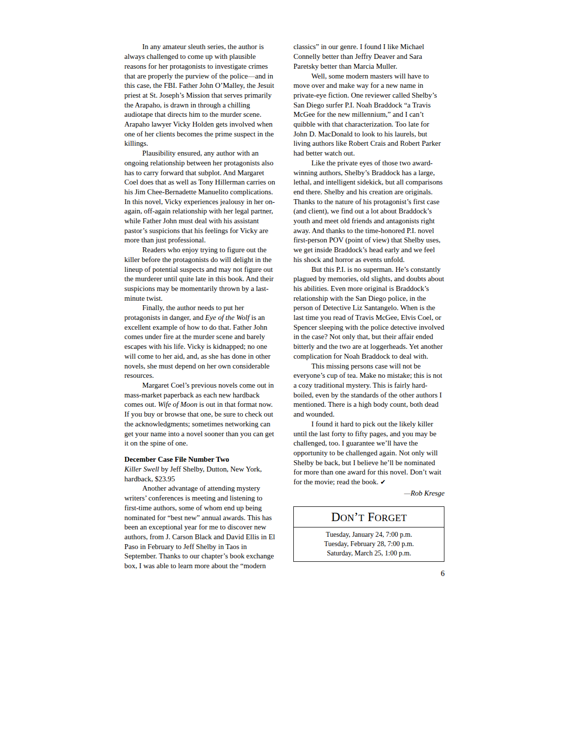In any amateur sleuth series, the author is always challenged to come up with plausible reasons for her protagonists to investigate crimes that are properly the purview of the police—and in this case, the FBI. Father John O’Malley, the Jesuit priest at St. Joseph’s Mission that serves primarily the Arapaho, is drawn in through a chilling audiotape that directs him to the murder scene. Arapaho lawyer Vicky Holden gets involved when one of her clients becomes the prime suspect in the killings.
Plausibility ensured, any author with an ongoing relationship between her protagonists also has to carry forward that subplot. And Margaret Coel does that as well as Tony Hillerman carries on his Jim Chee-Bernadette Manuelito complications. In this novel, Vicky experiences jealousy in her on-again, off-again relationship with her legal partner, while Father John must deal with his assistant pastor’s suspicions that his feelings for Vicky are more than just professional.
Readers who enjoy trying to figure out the killer before the protagonists do will delight in the lineup of potential suspects and may not figure out the murderer until quite late in this book. And their suspicions may be momentarily thrown by a last-minute twist.
Finally, the author needs to put her protagonists in danger, and Eye of the Wolf is an excellent example of how to do that. Father John comes under fire at the murder scene and barely escapes with his life. Vicky is kidnapped; no one will come to her aid, and, as she has done in other novels, she must depend on her own considerable resources.
Margaret Coel’s previous novels come out in mass-market paperback as each new hardback comes out. Wife of Moon is out in that format now. If you buy or browse that one, be sure to check out the acknowledgments; sometimes networking can get your name into a novel sooner than you can get it on the spine of one.
December Case File Number Two
Killer Swell by Jeff Shelby, Dutton, New York, hardback, $23.95
Another advantage of attending mystery writers’ conferences is meeting and listening to first-time authors, some of whom end up being nominated for “best new” annual awards. This has been an exceptional year for me to discover new authors, from J. Carson Black and David Ellis in El Paso in February to Jeff Shelby in Taos in September. Thanks to our chapter’s book exchange box, I was able to learn more about the “modern classics” in our genre. I found I like Michael Connelly better than Jeffry Deaver and Sara Paretsky better than Marcia Muller.
Well, some modern masters will have to move over and make way for a new name in private-eye fiction. One reviewer called Shelby’s San Diego surfer P.I. Noah Braddock “a Travis McGee for the new millennium,” and I can’t quibble with that characterization. Too late for John D. MacDonald to look to his laurels, but living authors like Robert Crais and Robert Parker had better watch out.
Like the private eyes of those two award-winning authors, Shelby’s Braddock has a large, lethal, and intelligent sidekick, but all comparisons end there. Shelby and his creation are originals. Thanks to the nature of his protagonist’s first case (and client), we find out a lot about Braddock’s youth and meet old friends and antagonists right away. And thanks to the time-honored P.I. novel first-person POV (point of view) that Shelby uses, we get inside Braddock’s head early and we feel his shock and horror as events unfold.
But this P.I. is no superman. He’s constantly plagued by memories, old slights, and doubts about his abilities. Even more original is Braddock’s relationship with the San Diego police, in the person of Detective Liz Santangelo. When is the last time you read of Travis McGee, Elvis Coel, or Spencer sleeping with the police detective involved in the case? Not only that, but their affair ended bitterly and the two are at loggerheads. Yet another complication for Noah Braddock to deal with.
This missing persons case will not be everyone’s cup of tea. Make no mistake; this is not a cozy traditional mystery. This is fairly hard-boiled, even by the standards of the other authors I mentioned. There is a high body count, both dead and wounded.
I found it hard to pick out the likely killer until the last forty to fifty pages, and you may be challenged, too. I guarantee we’ll have the opportunity to be challenged again. Not only will Shelby be back, but I believe he’ll be nominated for more than one award for this novel. Don’t wait for the movie; read the book. ✔
—Rob Kresge
DON’T FORGET
Tuesday, January 24, 7:00 p.m.
Tuesday, February 28, 7:00 p.m.
Saturday, March 25, 1:00 p.m.
6